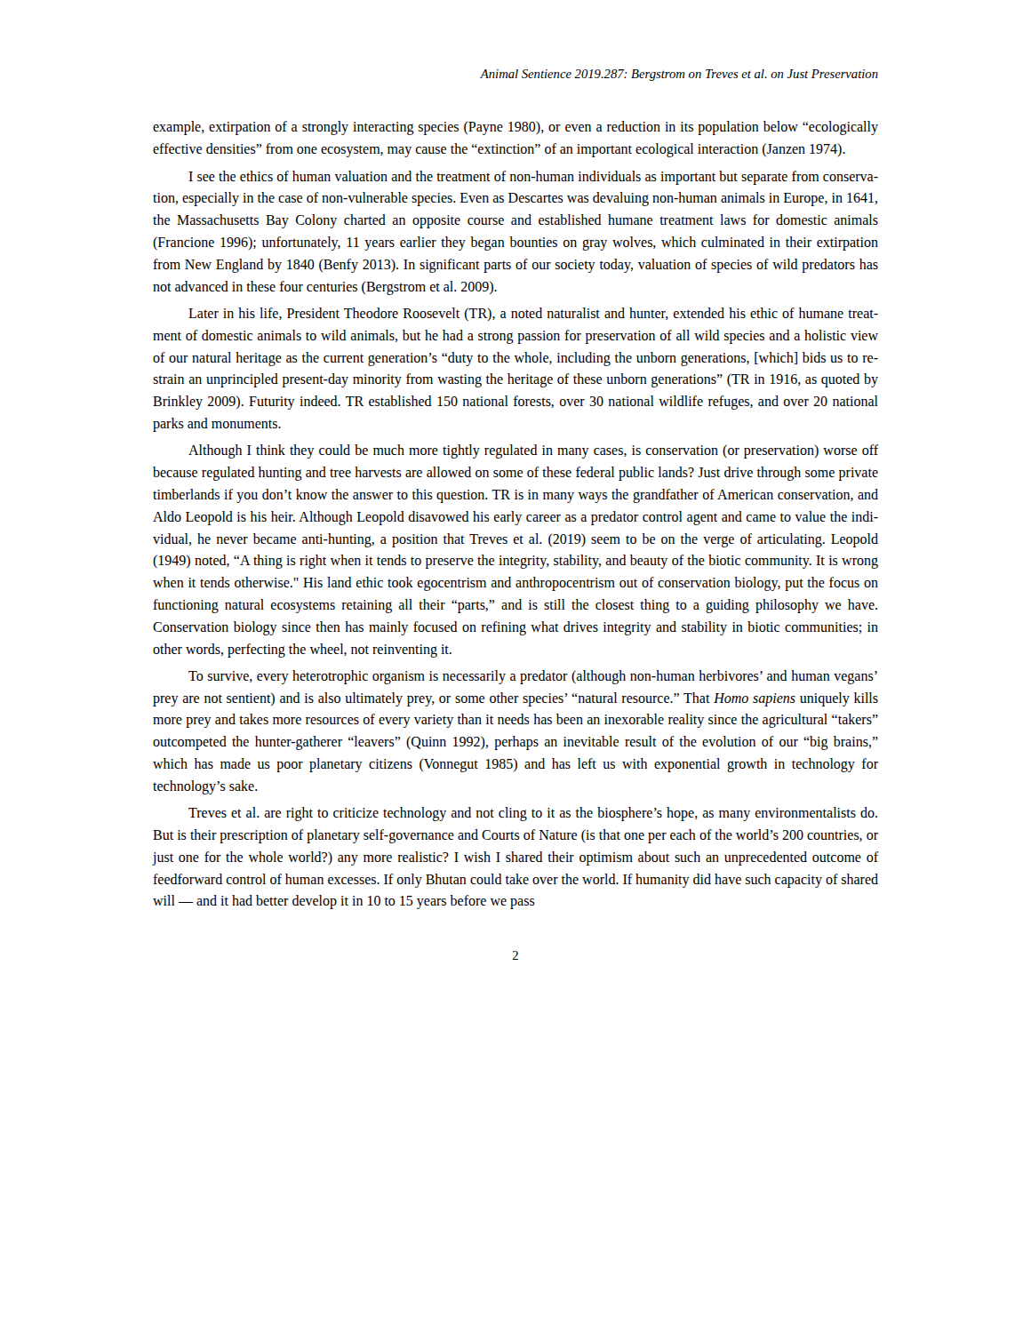Animal Sentience 2019.287: Bergstrom on Treves et al. on Just Preservation
example, extirpation of a strongly interacting species (Payne 1980), or even a reduction in its population below “ecologically effective densities” from one ecosystem, may cause the “extinction” of an important ecological interaction (Janzen 1974).
I see the ethics of human valuation and the treatment of non-human individuals as important but separate from conservation, especially in the case of non-vulnerable species. Even as Descartes was devaluing non-human animals in Europe, in 1641, the Massachusetts Bay Colony charted an opposite course and established humane treatment laws for domestic animals (Francione 1996); unfortunately, 11 years earlier they began bounties on gray wolves, which culminated in their extirpation from New England by 1840 (Benfy 2013). In significant parts of our society today, valuation of species of wild predators has not advanced in these four centuries (Bergstrom et al. 2009).
Later in his life, President Theodore Roosevelt (TR), a noted naturalist and hunter, extended his ethic of humane treatment of domestic animals to wild animals, but he had a strong passion for preservation of all wild species and a holistic view of our natural heritage as the current generation’s “duty to the whole, including the unborn generations, [which] bids us to restrain an unprincipled present-day minority from wasting the heritage of these unborn generations” (TR in 1916, as quoted by Brinkley 2009). Futurity indeed. TR established 150 national forests, over 30 national wildlife refuges, and over 20 national parks and monuments.
Although I think they could be much more tightly regulated in many cases, is conservation (or preservation) worse off because regulated hunting and tree harvests are allowed on some of these federal public lands? Just drive through some private timberlands if you don’t know the answer to this question. TR is in many ways the grandfather of American conservation, and Aldo Leopold is his heir. Although Leopold disavowed his early career as a predator control agent and came to value the individual, he never became anti-hunting, a position that Treves et al. (2019) seem to be on the verge of articulating. Leopold (1949) noted, “A thing is right when it tends to preserve the integrity, stability, and beauty of the biotic community. It is wrong when it tends otherwise." His land ethic took egocentrism and anthropocentrism out of conservation biology, put the focus on functioning natural ecosystems retaining all their “parts,” and is still the closest thing to a guiding philosophy we have. Conservation biology since then has mainly focused on refining what drives integrity and stability in biotic communities; in other words, perfecting the wheel, not reinventing it.
To survive, every heterotrophic organism is necessarily a predator (although non-human herbivores’ and human vegans’ prey are not sentient) and is also ultimately prey, or some other species’ “natural resource.” That Homo sapiens uniquely kills more prey and takes more resources of every variety than it needs has been an inexorable reality since the agricultural “takers” outcompeted the hunter-gatherer “leavers” (Quinn 1992), perhaps an inevitable result of the evolution of our “big brains,” which has made us poor planetary citizens (Vonnegut 1985) and has left us with exponential growth in technology for technology’s sake.
Treves et al. are right to criticize technology and not cling to it as the biosphere’s hope, as many environmentalists do. But is their prescription of planetary self-governance and Courts of Nature (is that one per each of the world’s 200 countries, or just one for the whole world?) any more realistic? I wish I shared their optimism about such an unprecedented outcome of feedforward control of human excesses. If only Bhutan could take over the world. If humanity did have such capacity of shared will — and it had better develop it in 10 to 15 years before we pass
2